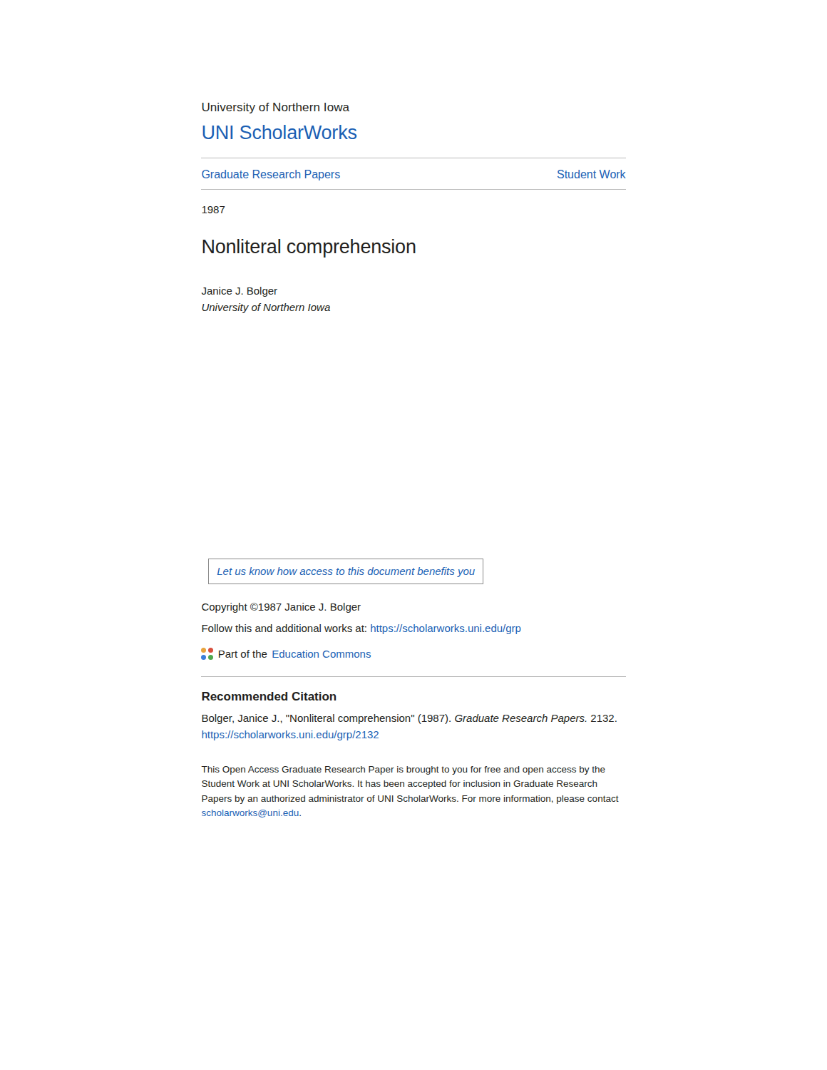University of Northern Iowa
UNI ScholarWorks
Graduate Research Papers
Student Work
1987
Nonliteral comprehension
Janice J. Bolger
University of Northern Iowa
Let us know how access to this document benefits you
Copyright ©1987 Janice J. Bolger
Follow this and additional works at: https://scholarworks.uni.edu/grp
Part of the Education Commons
Recommended Citation
Bolger, Janice J., "Nonliteral comprehension" (1987). Graduate Research Papers. 2132.
https://scholarworks.uni.edu/grp/2132
This Open Access Graduate Research Paper is brought to you for free and open access by the Student Work at UNI ScholarWorks. It has been accepted for inclusion in Graduate Research Papers by an authorized administrator of UNI ScholarWorks. For more information, please contact scholarworks@uni.edu.